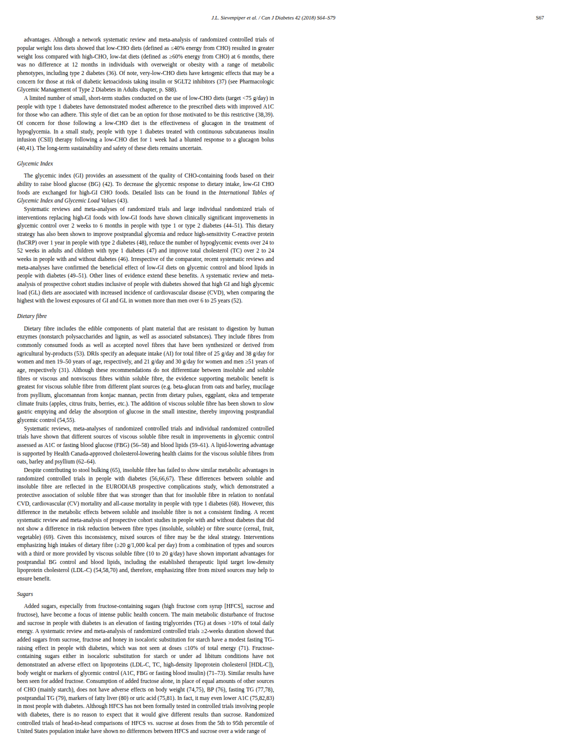J.L. Sievenpiper et al. / Can J Diabetes 42 (2018) S64–S79 S67
advantages. Although a network systematic review and meta-analysis of randomized controlled trials of popular weight loss diets showed that low-CHO diets (defined as ≤40% energy from CHO) resulted in greater weight loss compared with high-CHO, low-fat diets (defined as ≥60% energy from CHO) at 6 months, there was no difference at 12 months in individuals with overweight or obesity with a range of metabolic phenotypes, including type 2 diabetes (36). Of note, very-low-CHO diets have ketogenic effects that may be a concern for those at risk of diabetic ketoacidosis taking insulin or SGLT2 inhibitors (37) (see Pharmacologic Glycemic Management of Type 2 Diabetes in Adults chapter, p. S88).
A limited number of small, short-term studies conducted on the use of low-CHO diets (target <75 g/day) in people with type 1 diabetes have demonstrated modest adherence to the prescribed diets with improved A1C for those who can adhere. This style of diet can be an option for those motivated to be this restrictive (38,39). Of concern for those following a low-CHO diet is the effectiveness of glucagon in the treatment of hypoglycemia. In a small study, people with type 1 diabetes treated with continuous subcutaneous insulin infusion (CSII) therapy following a low-CHO diet for 1 week had a blunted response to a glucagon bolus (40,41). The long-term sustainability and safety of these diets remains uncertain.
Glycemic Index
The glycemic index (GI) provides an assessment of the quality of CHO-containing foods based on their ability to raise blood glucose (BG) (42). To decrease the glycemic response to dietary intake, low-GI CHO foods are exchanged for high-GI CHO foods. Detailed lists can be found in the International Tables of Glycemic Index and Glycemic Load Values (43).
Systematic reviews and meta-analyses of randomized trials and large individual randomized trials of interventions replacing high-GI foods with low-GI foods have shown clinically significant improvements in glycemic control over 2 weeks to 6 months in people with type 1 or type 2 diabetes (44–51). This dietary strategy has also been shown to improve postprandial glycemia and reduce high-sensitivity C-reactive protein (hsCRP) over 1 year in people with type 2 diabetes (48), reduce the number of hypoglycemic events over 24 to 52 weeks in adults and children with type 1 diabetes (47) and improve total cholesterol (TC) over 2 to 24 weeks in people with and without diabetes (46). Irrespective of the comparator, recent systematic reviews and meta-analyses have confirmed the beneficial effect of low-GI diets on glycemic control and blood lipids in people with diabetes (49–51). Other lines of evidence extend these benefits. A systematic review and meta-analysis of prospective cohort studies inclusive of people with diabetes showed that high GI and high glycemic load (GL) diets are associated with increased incidence of cardiovascular disease (CVD), when comparing the highest with the lowest exposures of GI and GL in women more than men over 6 to 25 years (52).
Dietary fibre
Dietary fibre includes the edible components of plant material that are resistant to digestion by human enzymes (nonstarch polysaccharides and lignin, as well as associated substances). They include fibres from commonly consumed foods as well as accepted novel fibres that have been synthesized or derived from agricultural by-products (53). DRIs specify an adequate intake (AI) for total fibre of 25 g/day and 38 g/day for women and men 19–50 years of age, respectively, and 21 g/day and 30 g/day for women and men ≥51 years of age, respectively (31). Although these recommendations do not differentiate between insoluble and soluble fibres or viscous and nonviscous fibres within soluble fibre, the evidence supporting metabolic benefit is greatest for viscous soluble fibre from different plant sources (e.g. beta-glucan from oats and barley, mucilage from psyllium, glucomannan from konjac mannan, pectin from dietary pulses, eggplant, okra and temperate climate fruits (apples, citrus fruits, berries, etc.). The addition of viscous soluble fibre has been shown to slow gastric emptying and delay the absorption of glucose in the small intestine, thereby improving postprandial glycemic control (54,55).
Systematic reviews, meta-analyses of randomized controlled trials and individual randomized controlled trials have shown that different sources of viscous soluble fibre result in improvements in glycemic control assessed as A1C or fasting blood glucose (FBG) (56–58) and blood lipids (59–61). A lipid-lowering advantage is supported by Health Canada-approved cholesterol-lowering health claims for the viscous soluble fibres from oats, barley and psyllium (62–64).
Despite contributing to stool bulking (65), insoluble fibre has failed to show similar metabolic advantages in randomized controlled trials in people with diabetes (56,66,67). These differences between soluble and insoluble fibre are reflected in the EURODIAB prospective complications study, which demonstrated a protective association of soluble fibre that was stronger than that for insoluble fibre in relation to nonfatal CVD, cardiovascular (CV) mortality and all-cause mortality in people with type 1 diabetes (68). However, this difference in the metabolic effects between soluble and insoluble fibre is not a consistent finding. A recent systematic review and meta-analysis of prospective cohort studies in people with and without diabetes that did not show a difference in risk reduction between fibre types (insoluble, soluble) or fibre source (cereal, fruit, vegetable) (69). Given this inconsistency, mixed sources of fibre may be the ideal strategy. Interventions emphasizing high intakes of dietary fibre (≥20 g/1,000 kcal per day) from a combination of types and sources with a third or more provided by viscous soluble fibre (10 to 20 g/day) have shown important advantages for postprandial BG control and blood lipids, including the established therapeutic lipid target low-density lipoprotein cholesterol (LDL-C) (54,58,70) and, therefore, emphasizing fibre from mixed sources may help to ensure benefit.
Sugars
Added sugars, especially from fructose-containing sugars (high fructose corn syrup [HFCS], sucrose and fructose), have become a focus of intense public health concern. The main metabolic disturbance of fructose and sucrose in people with diabetes is an elevation of fasting triglycerides (TG) at doses >10% of total daily energy. A systematic review and meta-analysis of randomized controlled trials ≥2-weeks duration showed that added sugars from sucrose, fructose and honey in isocaloric substitution for starch have a modest fasting TG-raising effect in people with diabetes, which was not seen at doses ≤10% of total energy (71). Fructose-containing sugars either in isocaloric substitution for starch or under ad libitum conditions have not demonstrated an adverse effect on lipoproteins (LDL-C, TC, high-density lipoprotein cholesterol [HDL-C]), body weight or markers of glycemic control (A1C, FBG or fasting blood insulin) (71–73). Similar results have been seen for added fructose. Consumption of added fructose alone, in place of equal amounts of other sources of CHO (mainly starch), does not have adverse effects on body weight (74,75), BP (76), fasting TG (77,78), postprandial TG (79), markers of fatty liver (80) or uric acid (75,81). In fact, it may even lower A1C (75,82,83) in most people with diabetes. Although HFCS has not been formally tested in controlled trials involving people with diabetes, there is no reason to expect that it would give different results than sucrose. Randomized controlled trials of head-to-head comparisons of HFCS vs. sucrose at doses from the 5th to 95th percentile of United States population intake have shown no differences between HFCS and sucrose over a wide range of